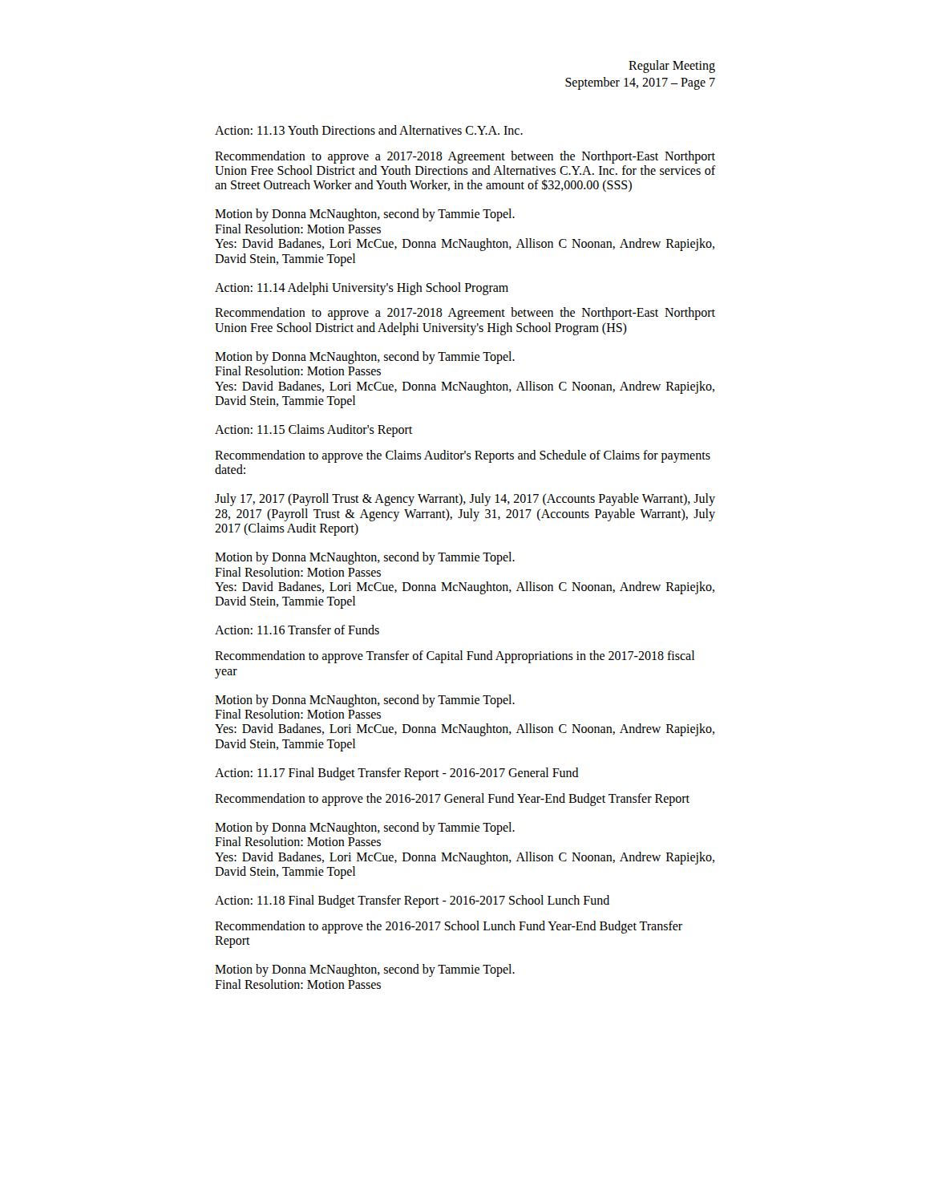Regular Meeting
September 14, 2017 – Page 7
Action: 11.13 Youth Directions and Alternatives C.Y.A. Inc.
Recommendation to approve a 2017-2018 Agreement between the Northport-East Northport Union Free School District and Youth Directions and Alternatives C.Y.A. Inc. for the services of an Street Outreach Worker and Youth Worker, in the amount of $32,000.00 (SSS)
Motion by Donna McNaughton, second by Tammie Topel.
Final Resolution: Motion Passes
Yes: David Badanes, Lori McCue, Donna McNaughton, Allison C Noonan, Andrew Rapiejko, David Stein, Tammie Topel
Action: 11.14 Adelphi University's High School Program
Recommendation to approve a 2017-2018 Agreement between the Northport-East Northport Union Free School District and Adelphi University's High School Program (HS)
Motion by Donna McNaughton, second by Tammie Topel.
Final Resolution: Motion Passes
Yes: David Badanes, Lori McCue, Donna McNaughton, Allison C Noonan, Andrew Rapiejko, David Stein, Tammie Topel
Action: 11.15 Claims Auditor's Report
Recommendation to approve the Claims Auditor's Reports and Schedule of Claims for payments dated:
July 17, 2017 (Payroll Trust & Agency Warrant), July 14, 2017 (Accounts Payable Warrant), July 28, 2017 (Payroll Trust & Agency Warrant), July 31, 2017 (Accounts Payable Warrant), July 2017 (Claims Audit Report)
Motion by Donna McNaughton, second by Tammie Topel.
Final Resolution: Motion Passes
Yes: David Badanes, Lori McCue, Donna McNaughton, Allison C Noonan, Andrew Rapiejko, David Stein, Tammie Topel
Action: 11.16 Transfer of Funds
Recommendation to approve Transfer of Capital Fund Appropriations in the 2017-2018 fiscal year
Motion by Donna McNaughton, second by Tammie Topel.
Final Resolution: Motion Passes
Yes: David Badanes, Lori McCue, Donna McNaughton, Allison C Noonan, Andrew Rapiejko, David Stein, Tammie Topel
Action: 11.17 Final Budget Transfer Report - 2016-2017 General Fund
Recommendation to approve the 2016-2017 General Fund Year-End Budget Transfer Report
Motion by Donna McNaughton, second by Tammie Topel.
Final Resolution: Motion Passes
Yes: David Badanes, Lori McCue, Donna McNaughton, Allison C Noonan, Andrew Rapiejko, David Stein, Tammie Topel
Action: 11.18 Final Budget Transfer Report - 2016-2017 School Lunch Fund
Recommendation to approve the 2016-2017 School Lunch Fund Year-End Budget Transfer Report
Motion by Donna McNaughton, second by Tammie Topel.
Final Resolution: Motion Passes